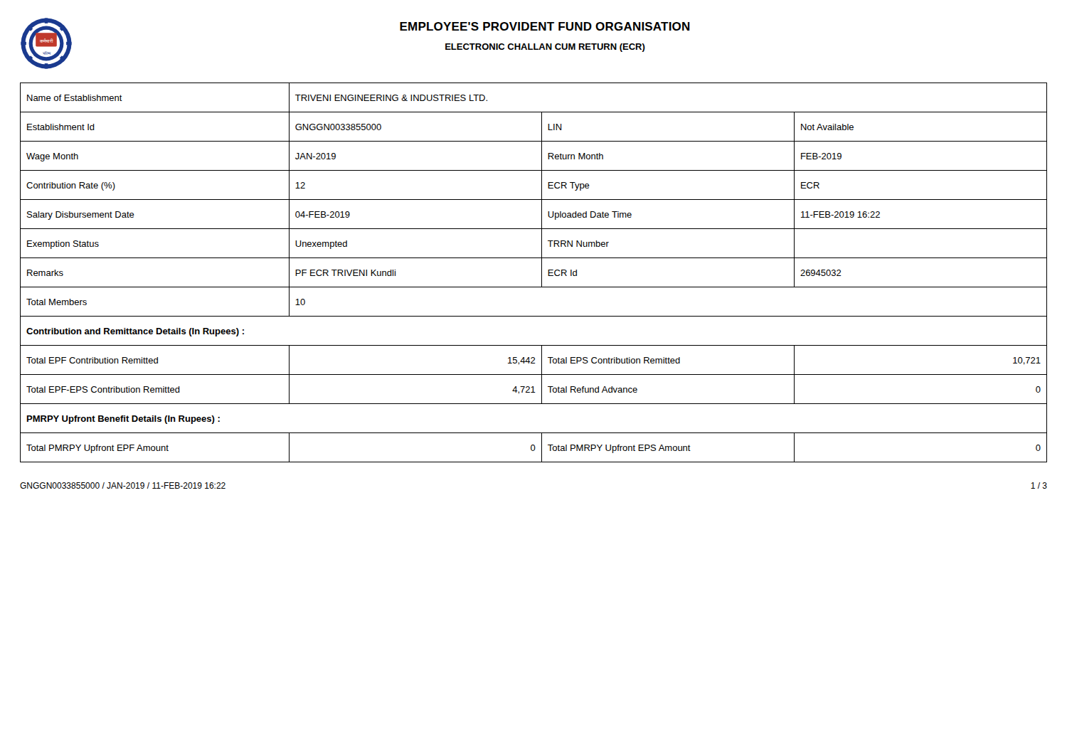कर्मचारी भविष्य
EMPLOYEE'S PROVIDENT FUND ORGANISATION
ELECTRONIC CHALLAN CUM RETURN (ECR)
| Name of Establishment | TRIVENI ENGINEERING & INDUSTRIES LTD. |
| Establishment Id | GNGGN0033855000 | LIN | Not Available |
| Wage Month | JAN-2019 | Return Month | FEB-2019 |
| Contribution Rate (%) | 12 | ECR Type | ECR |
| Salary Disbursement Date | 04-FEB-2019 | Uploaded Date Time | 11-FEB-2019 16:22 |
| Exemption Status | Unexempted | TRRN Number | |
| Remarks | PF ECR TRIVENI Kundli | ECR Id | 26945032 |
| Total Members | 10 |
| Contribution and Remittance Details (In Rupees) : |
| Total EPF Contribution Remitted | 15,442 | Total EPS Contribution Remitted | 10,721 |
| Total EPF-EPS Contribution Remitted | 4,721 | Total Refund Advance | 0 |
| PMRPY Upfront Benefit Details (In Rupees) : |
| Total PMRPY Upfront EPF Amount | 0 | Total PMRPY Upfront EPS Amount | 0 |
GNGGN0033855000 / JAN-2019 / 11-FEB-2019 16:22
1 / 3